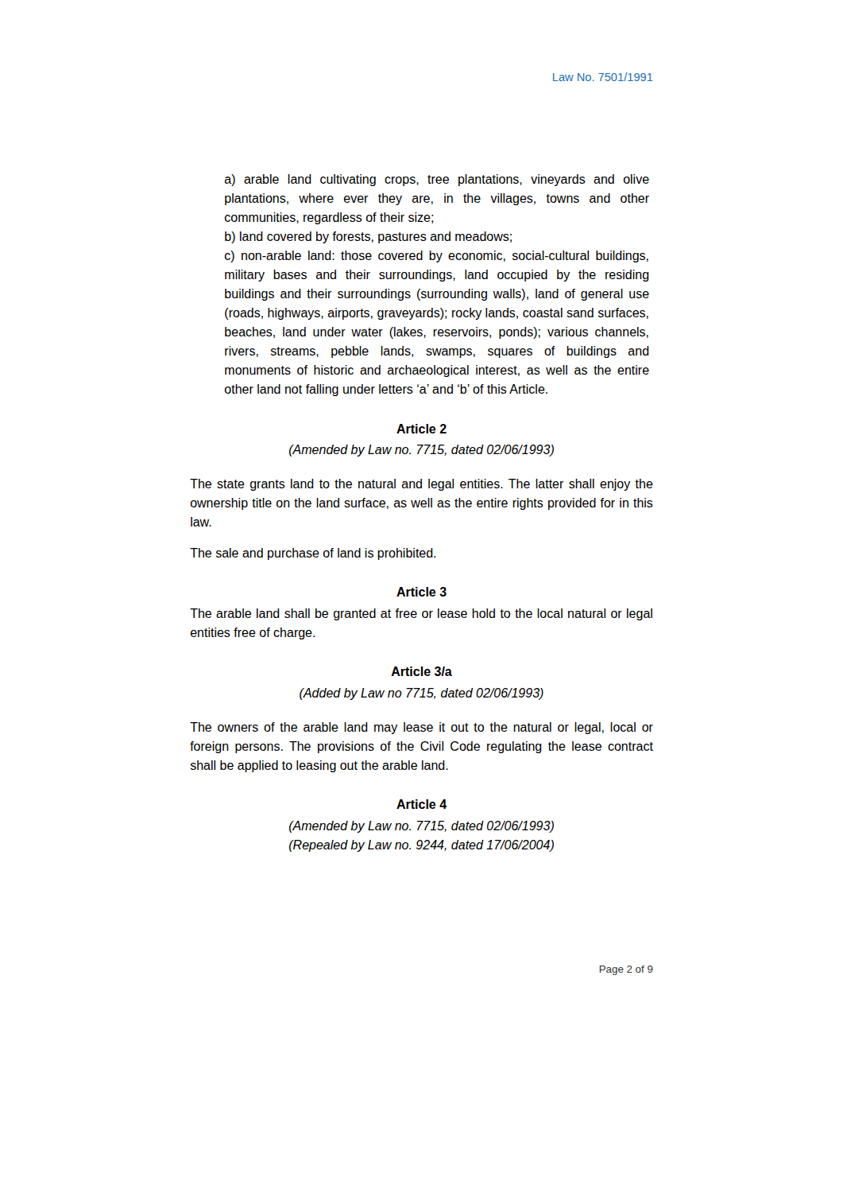Law No. 7501/1991
a) arable land cultivating crops, tree plantations, vineyards and olive plantations, where ever they are, in the villages, towns and other communities, regardless of their size;
b) land covered by forests, pastures and meadows;
c) non-arable land: those covered by economic, social-cultural buildings, military bases and their surroundings, land occupied by the residing buildings and their surroundings (surrounding walls), land of general use (roads, highways, airports, graveyards); rocky lands, coastal sand surfaces, beaches, land under water (lakes, reservoirs, ponds); various channels, rivers, streams, pebble lands, swamps, squares of buildings and monuments of historic and archaeological interest, as well as the entire other land not falling under letters ‘a’ and ‘b’ of this Article.
Article 2
(Amended by Law no. 7715, dated 02/06/1993)
The state grants land to the natural and legal entities. The latter shall enjoy the ownership title on the land surface, as well as the entire rights provided for in this law.
The sale and purchase of land is prohibited.
Article 3
The arable land shall be granted at free or lease hold to the local natural or legal entities free of charge.
Article 3/a
(Added by Law no 7715, dated 02/06/1993)
The owners of the arable land may lease it out to the natural or legal, local or foreign persons. The provisions of the Civil Code regulating the lease contract shall be applied to leasing out the arable land.
Article 4
(Amended by Law no. 7715, dated 02/06/1993)
(Repealed by Law no. 9244, dated 17/06/2004)
Page 2 of 9